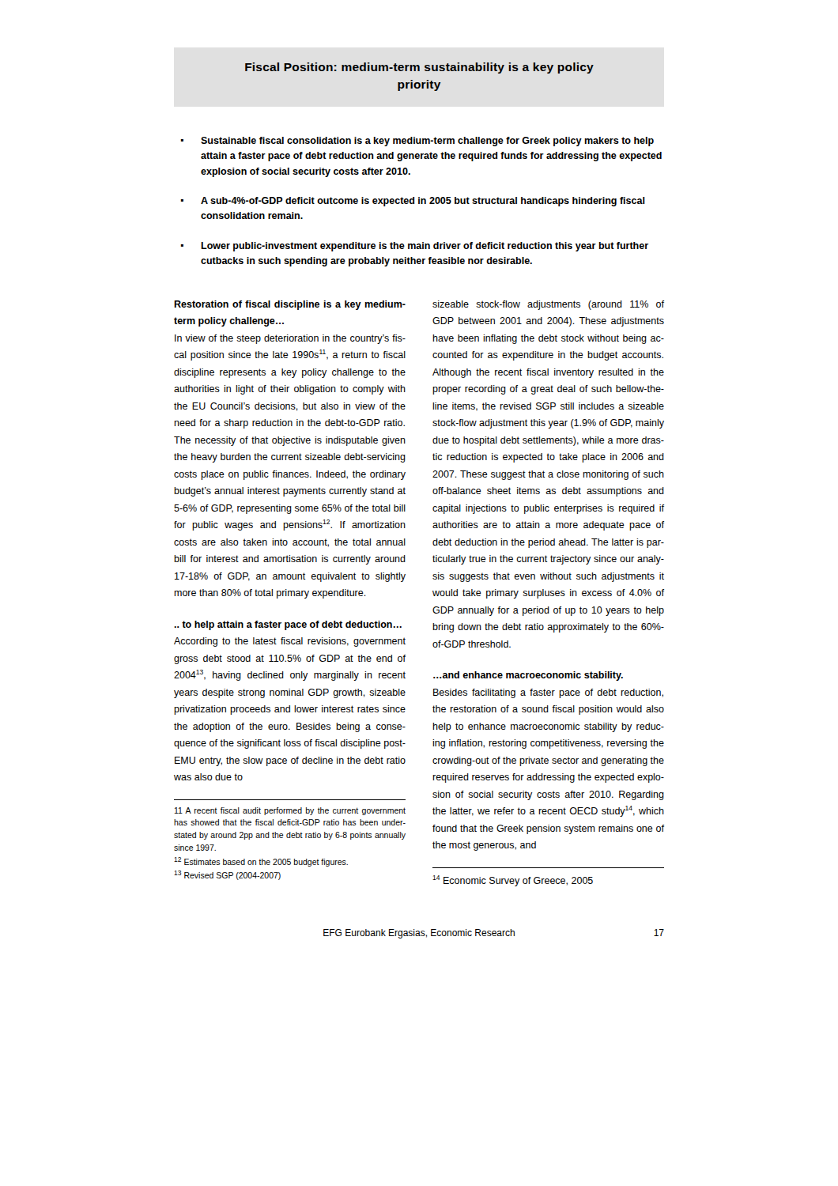Fiscal Position: medium-term sustainability is a key policy
priority
Sustainable fiscal consolidation is a key medium-term challenge for Greek policy makers to help attain a faster pace of debt reduction and generate the required funds for addressing the expected explosion of social security costs after 2010.
A sub-4%-of-GDP deficit outcome is expected in 2005 but structural handicaps hindering fiscal consolidation remain.
Lower public-investment expenditure is the main driver of deficit reduction this year but further cutbacks in such spending are probably neither feasible nor desirable.
Restoration of fiscal discipline is a key medium-term policy challenge…
In view of the steep deterioration in the country’s fiscal position since the late 1990s11, a return to fiscal discipline represents a key policy challenge to the authorities in light of their obligation to comply with the EU Council’s decisions, but also in view of the need for a sharp reduction in the debt-to-GDP ratio. The necessity of that objective is indisputable given the heavy burden the current sizeable debt-servicing costs place on public finances. Indeed, the ordinary budget’s annual interest payments currently stand at 5-6% of GDP, representing some 65% of the total bill for public wages and pensions12. If amortization costs are also taken into account, the total annual bill for interest and amortisation is currently around 17-18% of GDP, an amount equivalent to slightly more than 80% of total primary expenditure.
.. to help attain a faster pace of debt deduction…
According to the latest fiscal revisions, government gross debt stood at 110.5% of GDP at the end of 200413, having declined only marginally in recent years despite strong nominal GDP growth, sizeable privatization proceeds and lower interest rates since the adoption of the euro. Besides being a consequence of the significant loss of fiscal discipline post-EMU entry, the slow pace of decline in the debt ratio was also due to
11 A recent fiscal audit performed by the current government has showed that the fiscal deficit-GDP ratio has been understated by around 2pp and the debt ratio by 6-8 points annually since 1997.
12 Estimates based on the 2005 budget figures.
13 Revised SGP (2004-2007)
sizeable stock-flow adjustments (around 11% of GDP between 2001 and 2004). These adjustments have been inflating the debt stock without being accounted for as expenditure in the budget accounts. Although the recent fiscal inventory resulted in the proper recording of a great deal of such bellow-the-line items, the revised SGP still includes a sizeable stock-flow adjustment this year (1.9% of GDP, mainly due to hospital debt settlements), while a more drastic reduction is expected to take place in 2006 and 2007. These suggest that a close monitoring of such off-balance sheet items as debt assumptions and capital injections to public enterprises is required if authorities are to attain a more adequate pace of debt deduction in the period ahead. The latter is particularly true in the current trajectory since our analysis suggests that even without such adjustments it would take primary surpluses in excess of 4.0% of GDP annually for a period of up to 10 years to help bring down the debt ratio approximately to the 60%-of-GDP threshold.
…and enhance macroeconomic stability.
Besides facilitating a faster pace of debt reduction, the restoration of a sound fiscal position would also help to enhance macroeconomic stability by reducing inflation, restoring competitiveness, reversing the crowding-out of the private sector and generating the required reserves for addressing the expected explosion of social security costs after 2010. Regarding the latter, we refer to a recent OECD study14, which found that the Greek pension system remains one of the most generous, and
14 Economic Survey of Greece, 2005
EFG Eurobank Ergasias, Economic Research
17